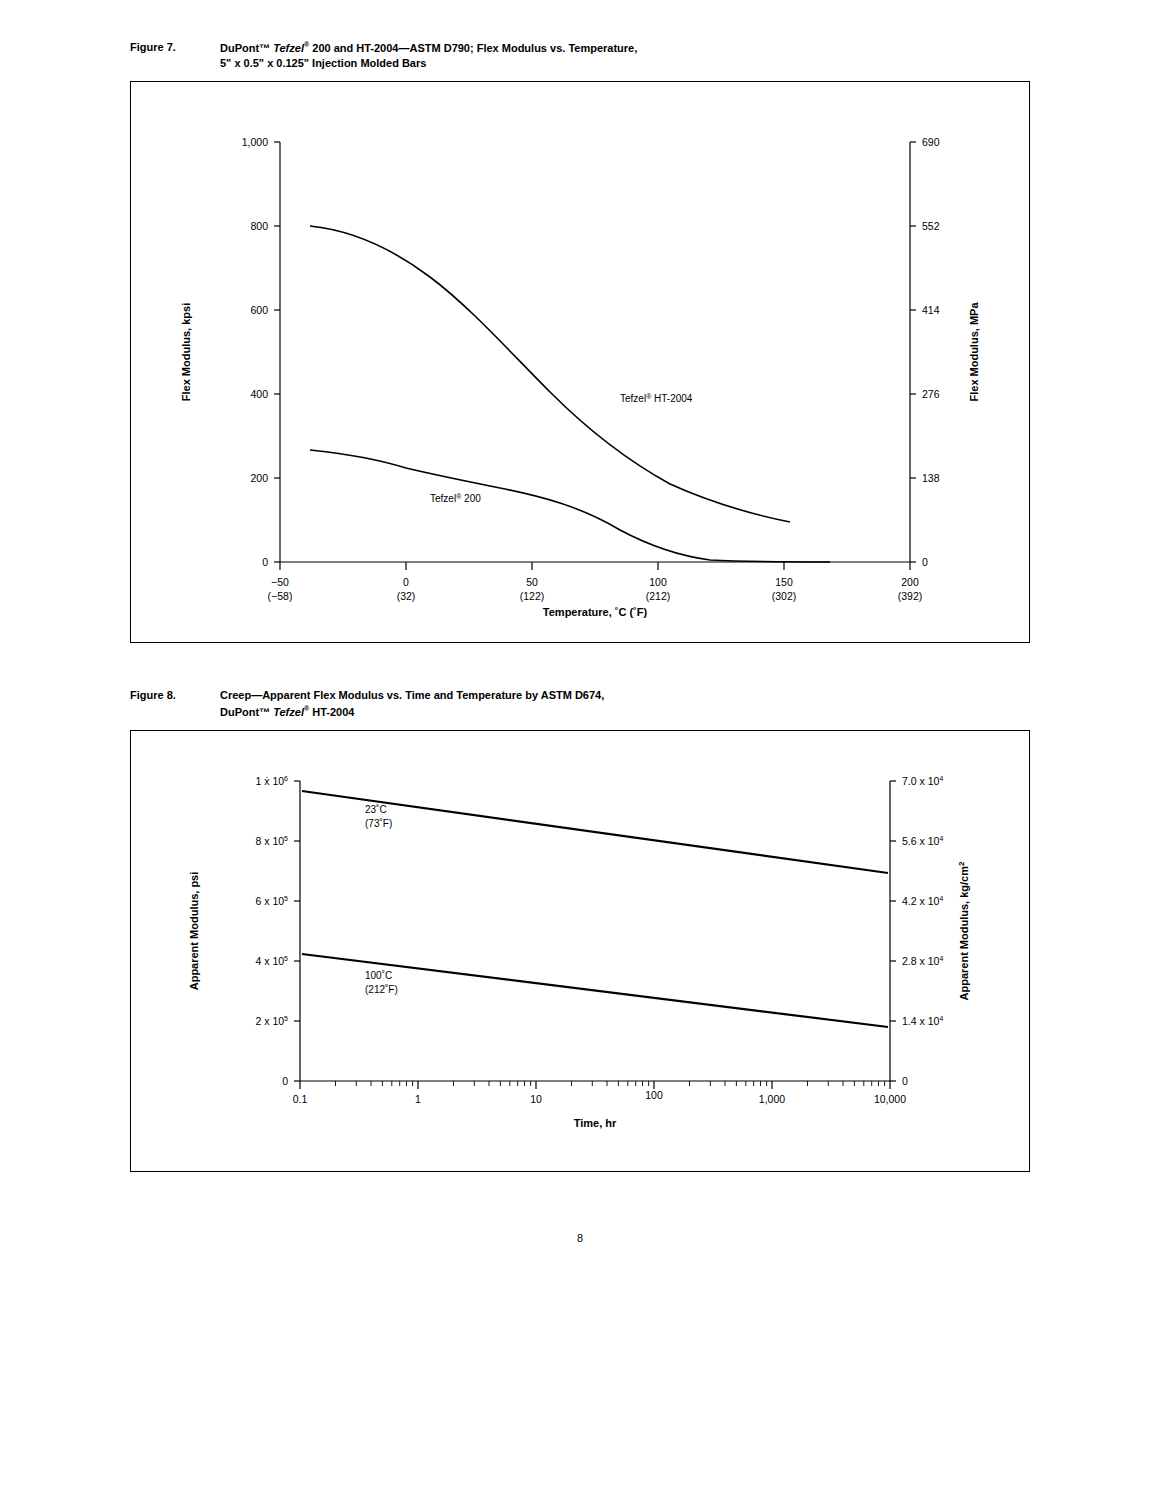Figure 7. DuPont™ Tefzel® 200 and HT-2004—ASTM D790; Flex Modulus vs. Temperature,
5" x 0.5" x 0.125" Injection Molded Bars
0 200 400 600 800 1,000 0 138 276 414 552 690 −50 (−58) 0 (32) 50 (122) 100 (212) 150 (302) 200 (392) Flex Modulus, kpsi Flex Modulus, MPa Temperature, ˚C (˚F) Tefzel® HT-2004 Tefzel® 200
Figure 8. Creep—Apparent Flex Modulus vs. Time and Temperature by ASTM D674,
DuPont™ Tefzel® HT-2004
0 2 x 105 4 x 105 6 x 105 8 x 105 1 ẋ 106 0 1.4 x 104 2.8 x 104 4.2 x 104 5.6 x 104 7.0 x 104 0.1 1 10 100 1,000 10,000 Apparent Modulus, psi Apparent Modulus, kg/cm2 Time, hr 23˚C (73˚F) 100˚C (212˚F)
8